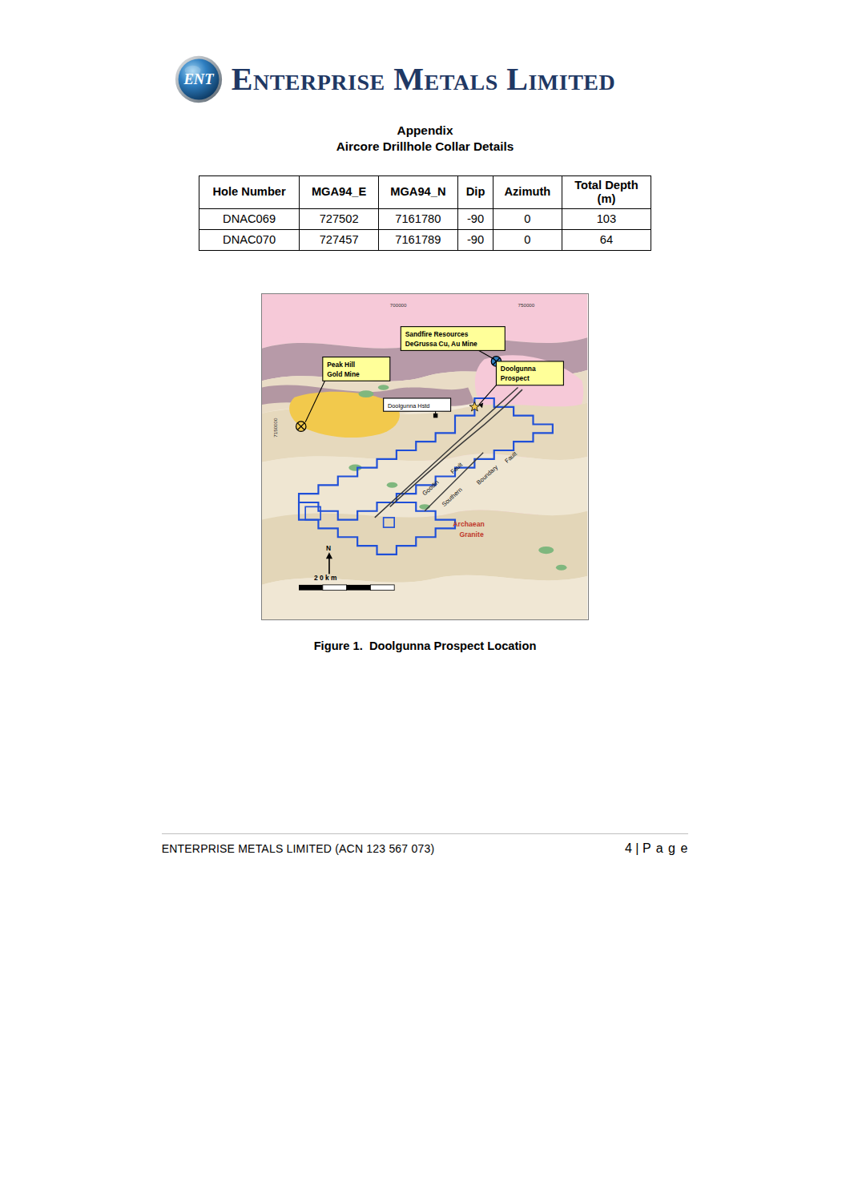ENT
Enterprise Metals Limited
Appendix Aircore Drillhole Collar Details
| Hole Number | MGA94_E | MGA94_N | Dip | Azimuth | Total Depth (m) |
| --- | --- | --- | --- | --- | --- |
| DNAC069 | 727502 | 7161780 | -90 | 0 | 103 |
| DNAC070 | 727457 | 7161789 | -90 | 0 | 64 |
Goodin Fault Southern Boundary Fault Archaean Granite 700000 750000 7150000 Sandfire Resources DeGrussa Cu, Au Mine Peak Hill Gold Mine Doolgunna Prospect Doolgunna Hstd N 2 0 k m
Figure 1. Doolgunna Prospect Location
ENTERPRISE METALS LIMITED (ACN 123 567 073)
4 | P a g e